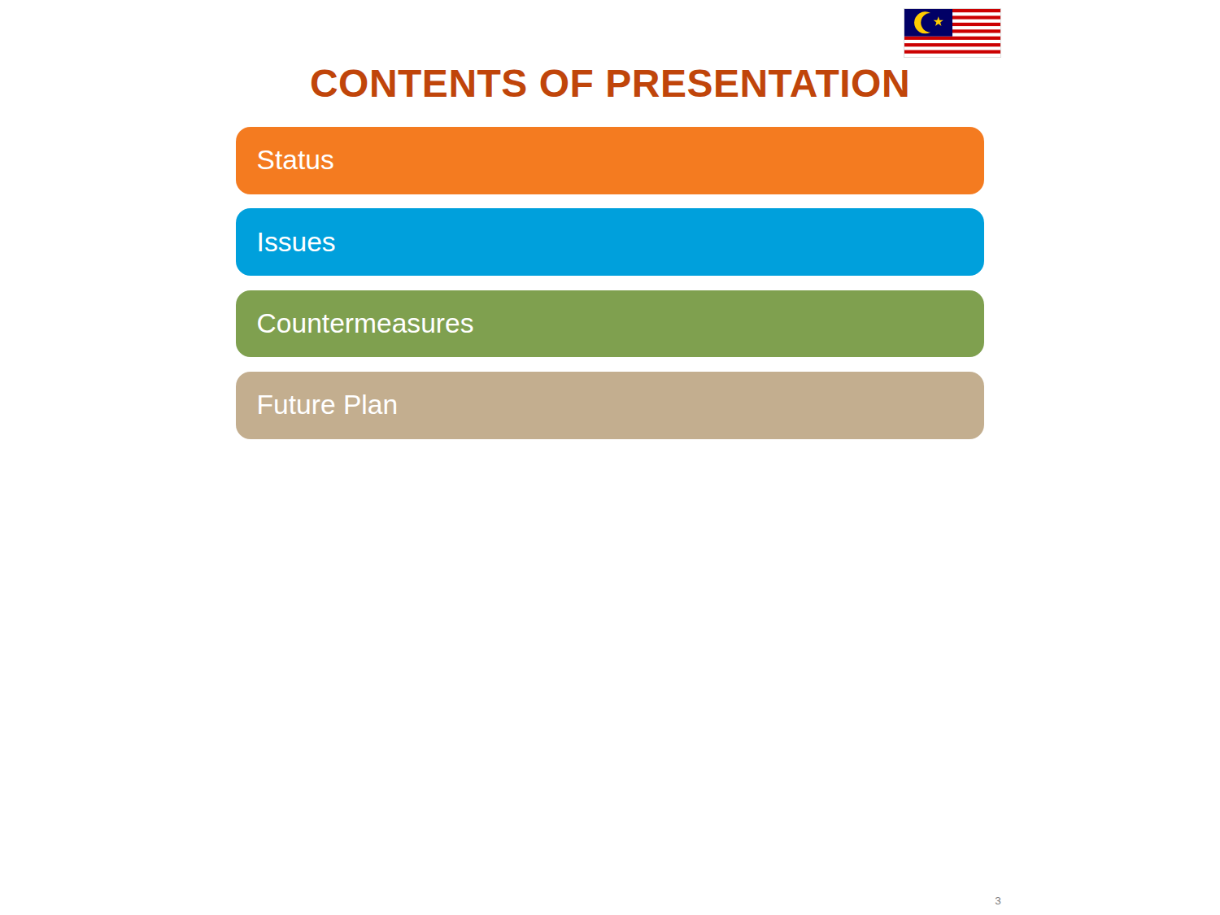CONTENTS OF PRESENTATION
Status
Issues
Countermeasures
Future Plan
3